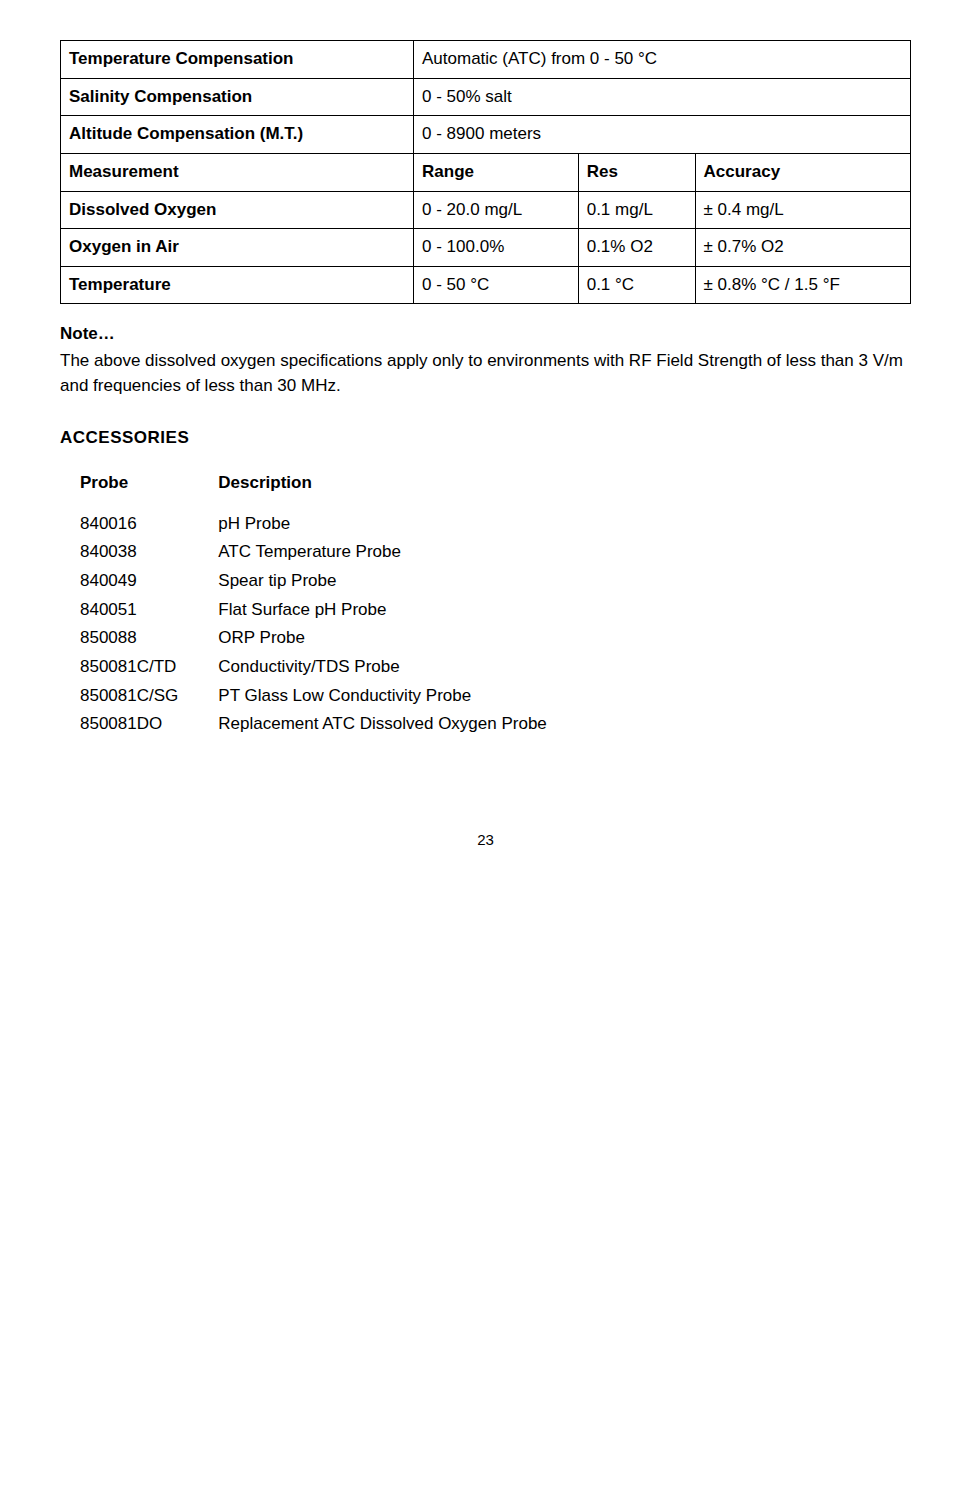| Temperature Compensation | Automatic (ATC) from 0 - 50 °C |
| Salinity Compensation | 0 - 50% salt |
| Altitude Compensation (M.T.) | 0 - 8900 meters |
| Measurement | Range | Res | Accuracy |
| Dissolved Oxygen | 0 - 20.0 mg/L | 0.1 mg/L | ± 0.4 mg/L |
| Oxygen in Air | 0 - 100.0% | 0.1% O2 | ± 0.7% O2 |
| Temperature | 0 - 50 °C | 0.1 °C | ± 0.8% °C / 1.5 °F |
Note…
The above dissolved oxygen specifications apply only to environments with RF Field Strength of less than 3 V/m and frequencies of less than 30 MHz.
ACCESSORIES
| Probe | Description |
| --- | --- |
| 840016 | pH Probe |
| 840038 | ATC Temperature Probe |
| 840049 | Spear tip Probe |
| 840051 | Flat Surface pH Probe |
| 850088 | ORP Probe |
| 850081C/TD | Conductivity/TDS Probe |
| 850081C/SG | PT Glass Low Conductivity Probe |
| 850081DO | Replacement ATC Dissolved Oxygen Probe |
23